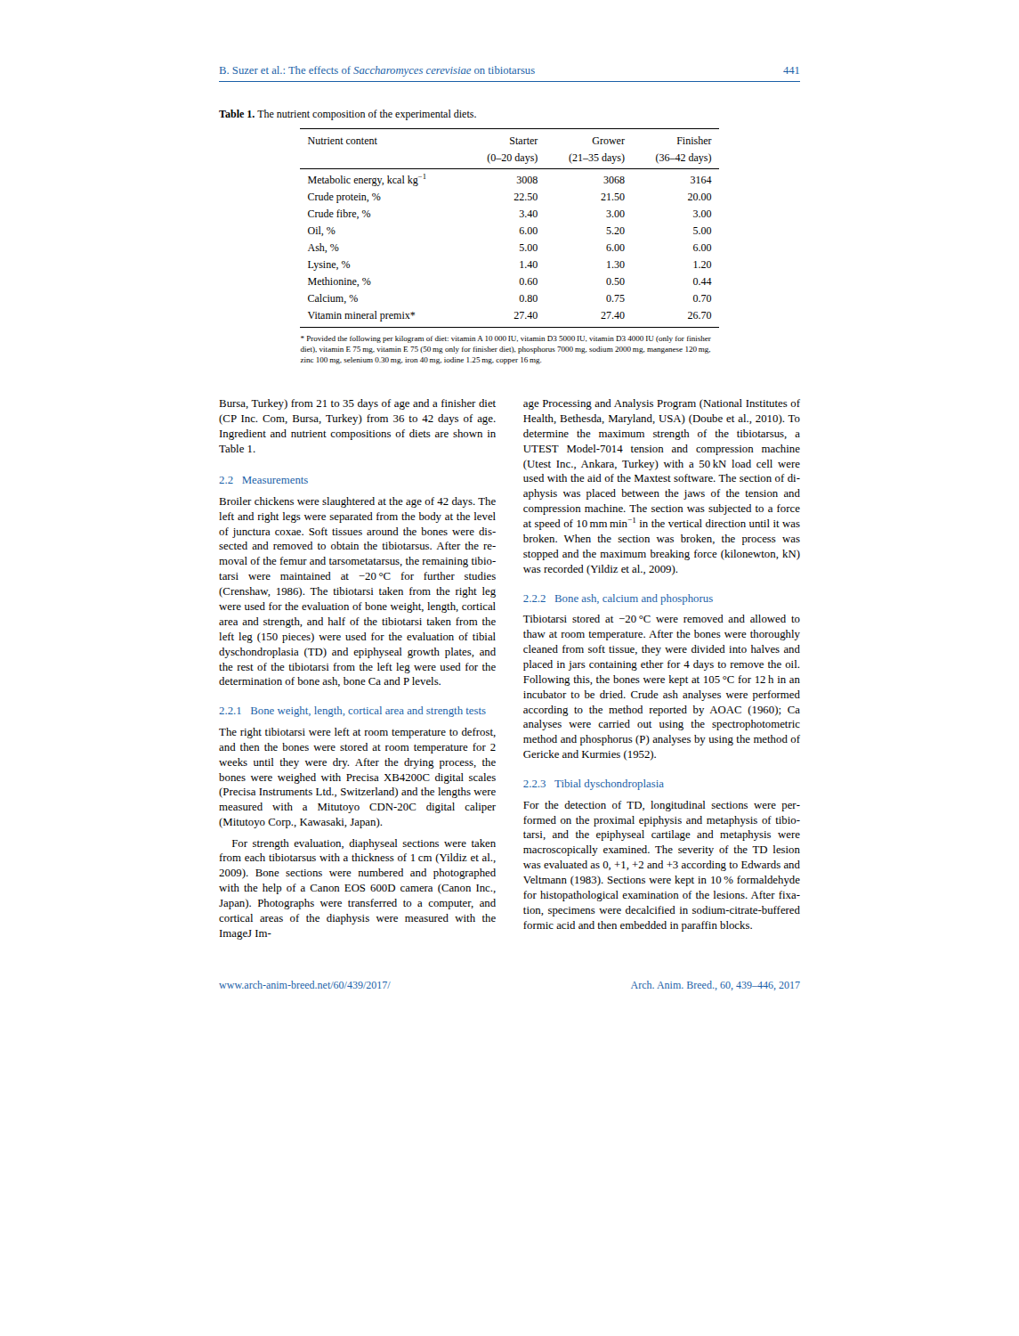B. Suzer et al.: The effects of Saccharomyces cerevisiae on tibiotarsus
441
Table 1. The nutrient composition of the experimental diets.
| Nutrient content | Starter | Grower | Finisher |
| --- | --- | --- | --- |
| | (0–20 days) | (21–35 days) | (36–42 days) |
| Metabolic energy, kcal kg −1 | 3008 | 3068 | 3164 |
| Crude protein, % | 22.50 | 21.50 | 20.00 |
| Crude fibre, % | 3.40 | 3.00 | 3.00 |
| Oil, % | 6.00 | 5.20 | 5.00 |
| Ash, % | 5.00 | 6.00 | 6.00 |
| Lysine, % | 1.40 | 1.30 | 1.20 |
| Methionine, % | 0.60 | 0.50 | 0.44 |
| Calcium, % | 0.80 | 0.75 | 0.70 |
| Vitamin mineral premix* | 27.40 | 27.40 | 26.70 |
* Provided the following per kilogram of diet: vitamin A 10 000 IU, vitamin D3 5000 IU, vitamin D3 4000 IU (only for finisher diet), vitamin E 75 mg, vitamin E 75 (50 mg only for finisher diet), phosphorus 7000 mg, sodium 2000 mg, manganese 120 mg, zinc 100 mg, selenium 0.30 mg, iron 40 mg, iodine 1.25 mg, copper 16 mg.
Bursa, Turkey) from 21 to 35 days of age and a finisher diet (CP Inc. Com, Bursa, Turkey) from 36 to 42 days of age. Ingredient and nutrient compositions of diets are shown in Table 1.
2.2 Measurements
Broiler chickens were slaughtered at the age of 42 days. The left and right legs were separated from the body at the level of junctura coxae. Soft tissues around the bones were dissected and removed to obtain the tibiotarsus. After the removal of the femur and tarsometatarsus, the remaining tibiotarsi were maintained at −20 °C for further studies (Crenshaw, 1986). The tibiotarsi taken from the right leg were used for the evaluation of bone weight, length, cortical area and strength, and half of the tibiotarsi taken from the left leg (150 pieces) were used for the evaluation of tibial dyschondroplasia (TD) and epiphyseal growth plates, and the rest of the tibiotarsi from the left leg were used for the determination of bone ash, bone Ca and P levels.
2.2.1 Bone weight, length, cortical area and strength tests
The right tibiotarsi were left at room temperature to defrost, and then the bones were stored at room temperature for 2 weeks until they were dry. After the drying process, the bones were weighed with Precisa XB4200C digital scales (Precisa Instruments Ltd., Switzerland) and the lengths were measured with a Mitutoyo CDN-20C digital caliper (Mitutoyo Corp., Kawasaki, Japan).
For strength evaluation, diaphyseal sections were taken from each tibiotarsus with a thickness of 1 cm (Yildiz et al., 2009). Bone sections were numbered and photographed with the help of a Canon EOS 600D camera (Canon Inc., Japan). Photographs were transferred to a computer, and cortical areas of the diaphysis were measured with the ImageJ Im-
age Processing and Analysis Program (National Institutes of Health, Bethesda, Maryland, USA) (Doube et al., 2010). To determine the maximum strength of the tibiotarsus, a UTEST Model-7014 tension and compression machine (Utest Inc., Ankara, Turkey) with a 50 kN load cell were used with the aid of the Maxtest software. The section of diaphysis was placed between the jaws of the tension and compression machine. The section was subjected to a force at speed of 10 mm min−1 in the vertical direction until it was broken. When the section was broken, the process was stopped and the maximum breaking force (kilonewton, kN) was recorded (Yildiz et al., 2009).
2.2.2 Bone ash, calcium and phosphorus
Tibiotarsi stored at −20 °C were removed and allowed to thaw at room temperature. After the bones were thoroughly cleaned from soft tissue, they were divided into halves and placed in jars containing ether for 4 days to remove the oil. Following this, the bones were kept at 105 °C for 12 h in an incubator to be dried. Crude ash analyses were performed according to the method reported by AOAC (1960); Ca analyses were carried out using the spectrophotometric method and phosphorus (P) analyses by using the method of Gericke and Kurmies (1952).
2.2.3 Tibial dyschondroplasia
For the detection of TD, longitudinal sections were performed on the proximal epiphysis and metaphysis of tibiotarsi, and the epiphyseal cartilage and metaphysis were macroscopically examined. The severity of the TD lesion was evaluated as 0, +1, +2 and +3 according to Edwards and Veltmann (1983). Sections were kept in 10 % formaldehyde for histopathological examination of the lesions. After fixation, specimens were decalcified in sodium-citrate-buffered formic acid and then embedded in paraffin blocks.
www.arch-anim-breed.net/60/439/2017/
Arch. Anim. Breed., 60, 439–446, 2017